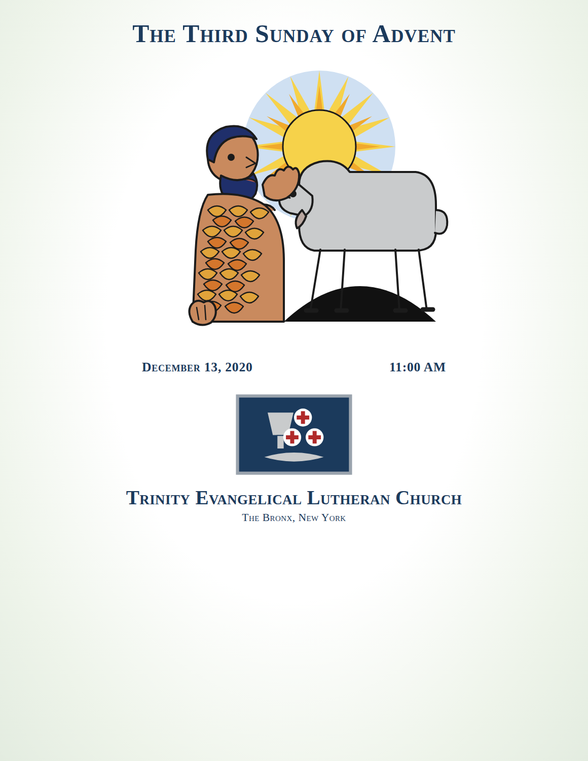The Third Sunday of Advent
John the Baptist pointing to the Lamb of God
December 13, 2020 11:00 AM
Trinity Evangelical Lutheran Church logo
Trinity Evangelical Lutheran Church
The Bronx, New York